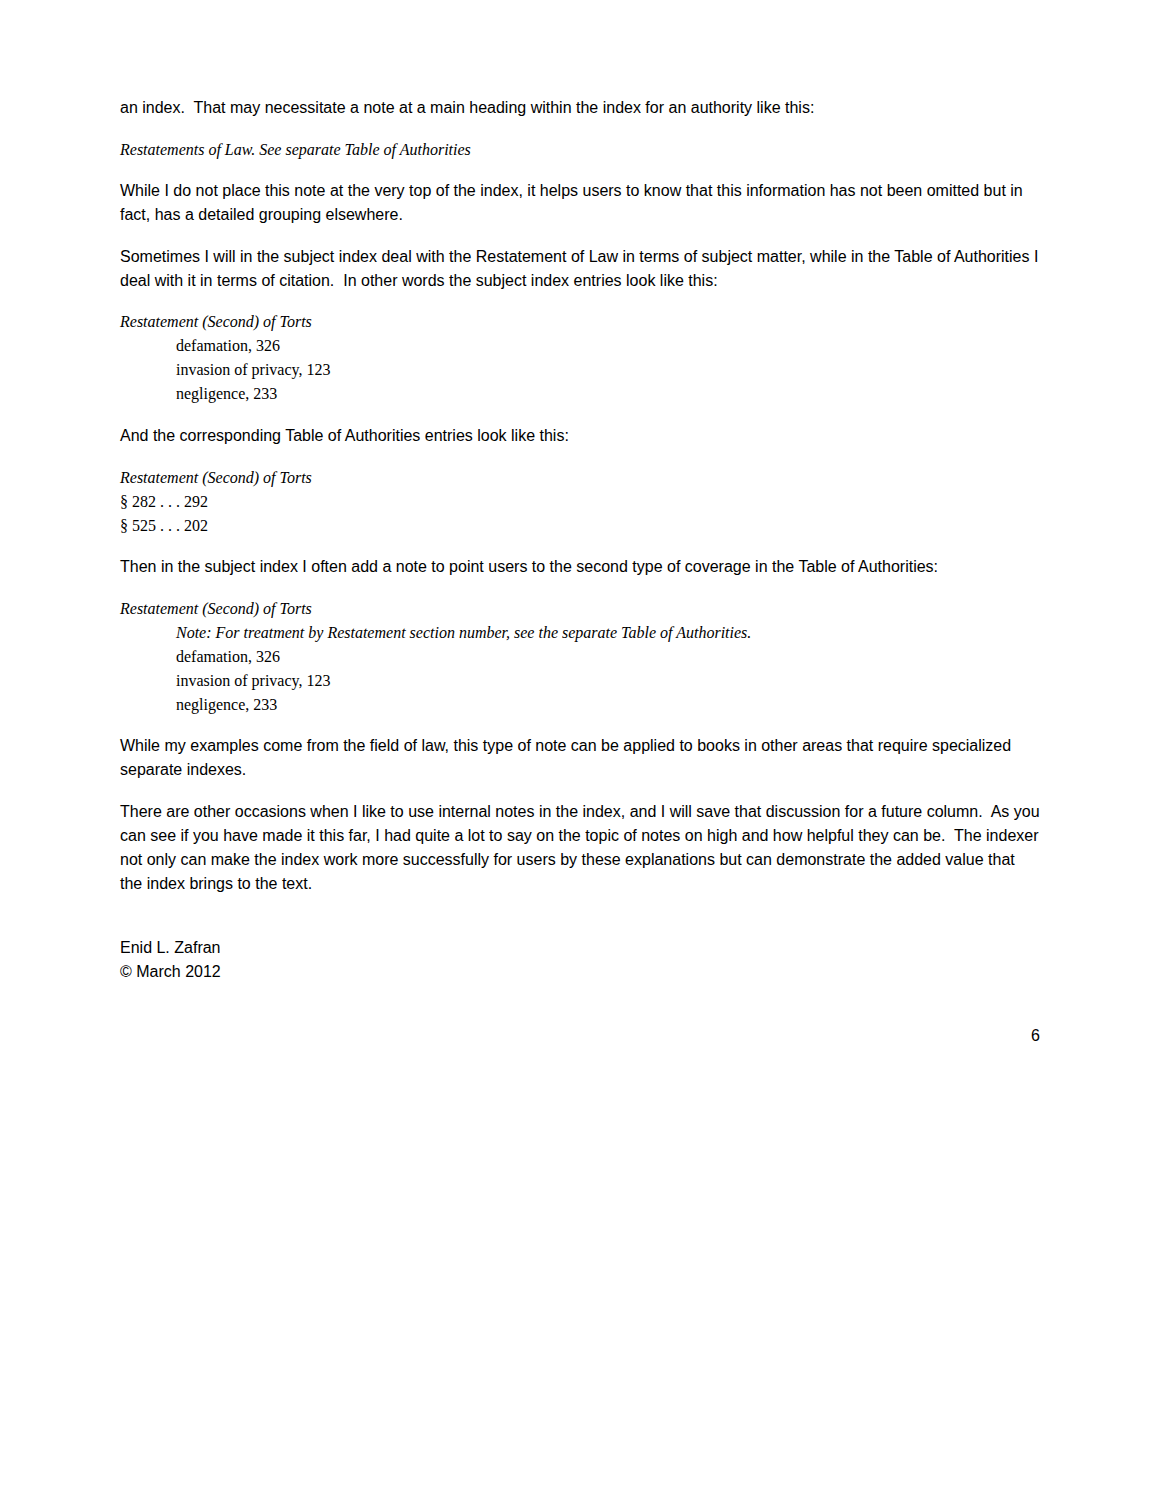an index. That may necessitate a note at a main heading within the index for an authority like this:
Restatements of Law. See separate Table of Authorities
While I do not place this note at the very top of the index, it helps users to know that this information has not been omitted but in fact, has a detailed grouping elsewhere.
Sometimes I will in the subject index deal with the Restatement of Law in terms of subject matter, while in the Table of Authorities I deal with it in terms of citation. In other words the subject index entries look like this:
Restatement (Second) of Torts defamation, 326 invasion of privacy, 123 negligence, 233
And the corresponding Table of Authorities entries look like this:
Restatement (Second) of Torts § 282 . . . 292 § 525 . . . 202
Then in the subject index I often add a note to point users to the second type of coverage in the Table of Authorities:
Restatement (Second) of Torts Note: For treatment by Restatement section number, see the separate Table of Authorities. defamation, 326 invasion of privacy, 123 negligence, 233
While my examples come from the field of law, this type of note can be applied to books in other areas that require specialized separate indexes.
There are other occasions when I like to use internal notes in the index, and I will save that discussion for a future column. As you can see if you have made it this far, I had quite a lot to say on the topic of notes on high and how helpful they can be. The indexer not only can make the index work more successfully for users by these explanations but can demonstrate the added value that the index brings to the text.
Enid L. Zafran
© March 2012
6